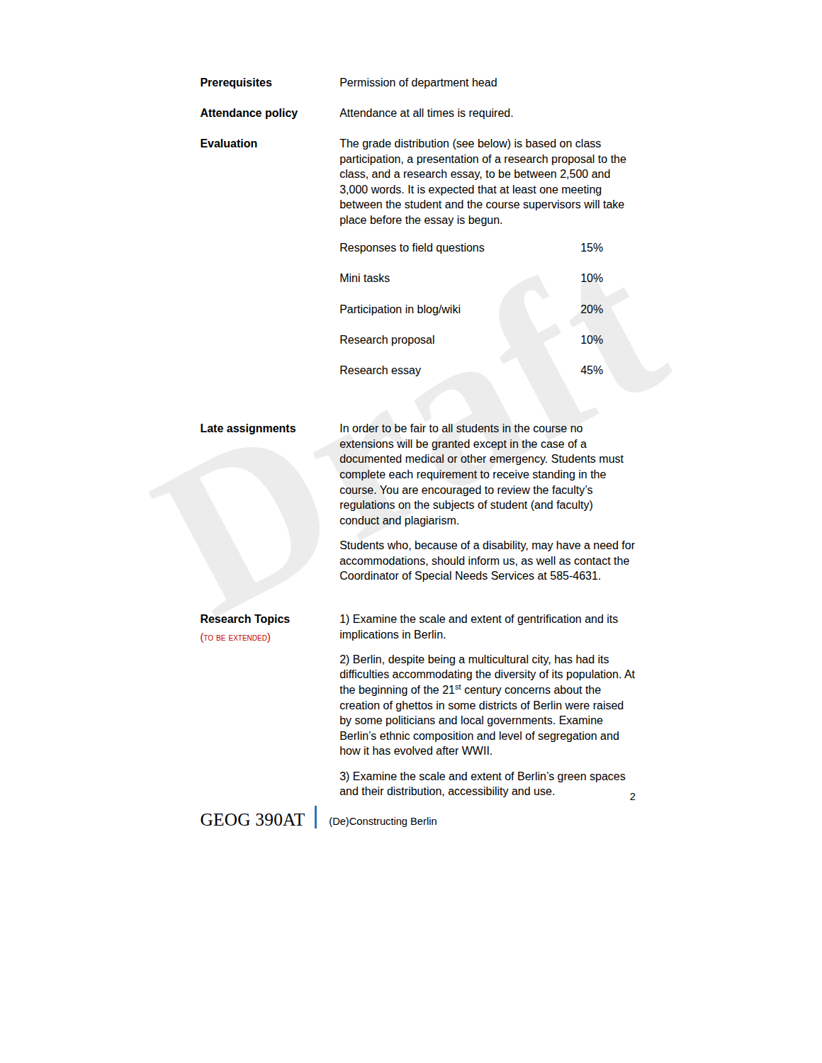Draft
| Prerequisites | Permission of department head |
| Attendance policy | Attendance at all times is required. |
| Evaluation | The grade distribution (see below) is based on class participation, a presentation of a research proposal to the class, and a research essay, to be between 2,500 and 3,000 words. It is expected that at least one meeting between the student and the course supervisors will take place before the essay is begun. / Responses to field questions / 15% / / Mini tasks / 10% / / Participation in blog/wiki / 20% / / Research proposal / 10% / / Research essay / 45% / |
| Late assignments | In order to be fair to all students in the course no extensions will be granted except in the case of a documented medical or other emergency. Students must complete each requirement to receive standing in the course. You are encouraged to review the faculty’s regulations on the subjects of student (and faculty) conduct and plagiarism. Students who, because of a disability, may have a need for accommodations, should inform us, as well as contact the Coordinator of Special Needs Services at 585-4631. |
| Research Topics (to be extended) | 1) Examine the scale and extent of gentrification and its implications in Berlin. 2) Berlin, despite being a multicultural city, has had its difficulties accommodating the diversity of its population. At the beginning of the 21 st century concerns about the creation of ghettos in some districts of Berlin were raised by some politicians and local governments. Examine Berlin’s ethnic composition and level of segregation and how it has evolved after WWII. 3) Examine the scale and extent of Berlin’s green spaces and their distribution, accessibility and use. |
2
GEOG 390AT (De)Constructing Berlin